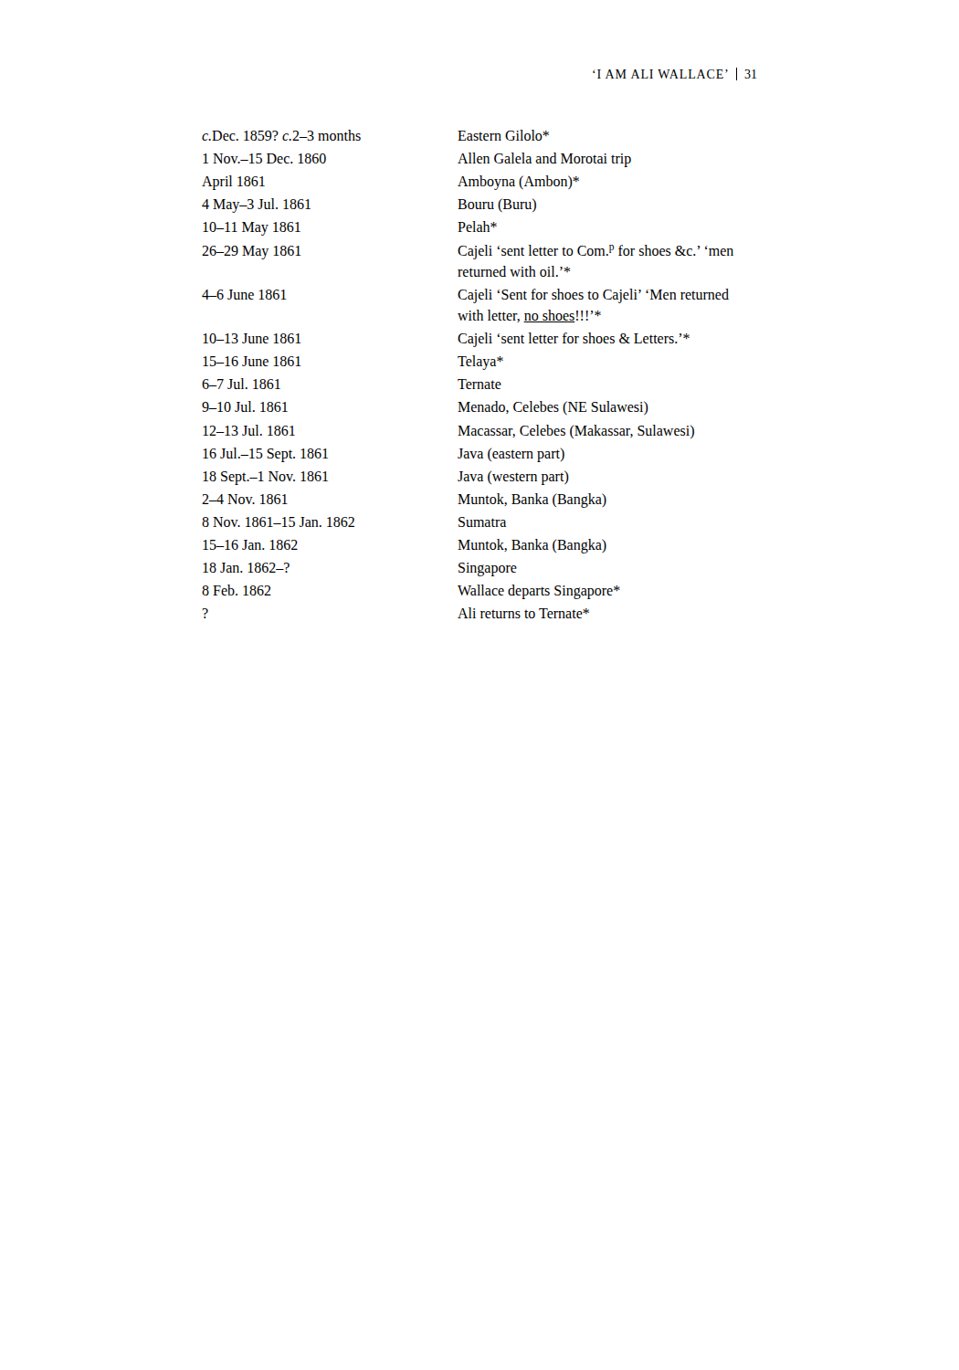‘I AM ALI WALLACE’ 31
| c. Dec. 1859? c. 2–3 months | Eastern Gilolo* |
| 1 Nov.–15 Dec. 1860 | Allen Galela and Morotai trip |
| April 1861 | Amboyna (Ambon)* |
| 4 May–3 Jul. 1861 | Bouru (Buru) |
| 10–11 May 1861 | Pelah* |
| 26–29 May 1861 | Cajeli ‘sent letter to Com. p for shoes &c.’ ‘men returned with oil.’* |
| 4–6 June 1861 | Cajeli ‘Sent for shoes to Cajeli’ ‘Men returned with letter, no shoes !!!’* |
| 10–13 June 1861 | Cajeli ‘sent letter for shoes & Letters.’* |
| 15–16 June 1861 | Telaya* |
| 6–7 Jul. 1861 | Ternate |
| 9–10 Jul. 1861 | Menado, Celebes (NE Sulawesi) |
| 12–13 Jul. 1861 | Macassar, Celebes (Makassar, Sulawesi) |
| 16 Jul.–15 Sept. 1861 | Java (eastern part) |
| 18 Sept.–1 Nov. 1861 | Java (western part) |
| 2–4 Nov. 1861 | Muntok, Banka (Bangka) |
| 8 Nov. 1861–15 Jan. 1862 | Sumatra |
| 15–16 Jan. 1862 | Muntok, Banka (Bangka) |
| 18 Jan. 1862–? | Singapore |
| 8 Feb. 1862 | Wallace departs Singapore* |
| ? | Ali returns to Ternate* |